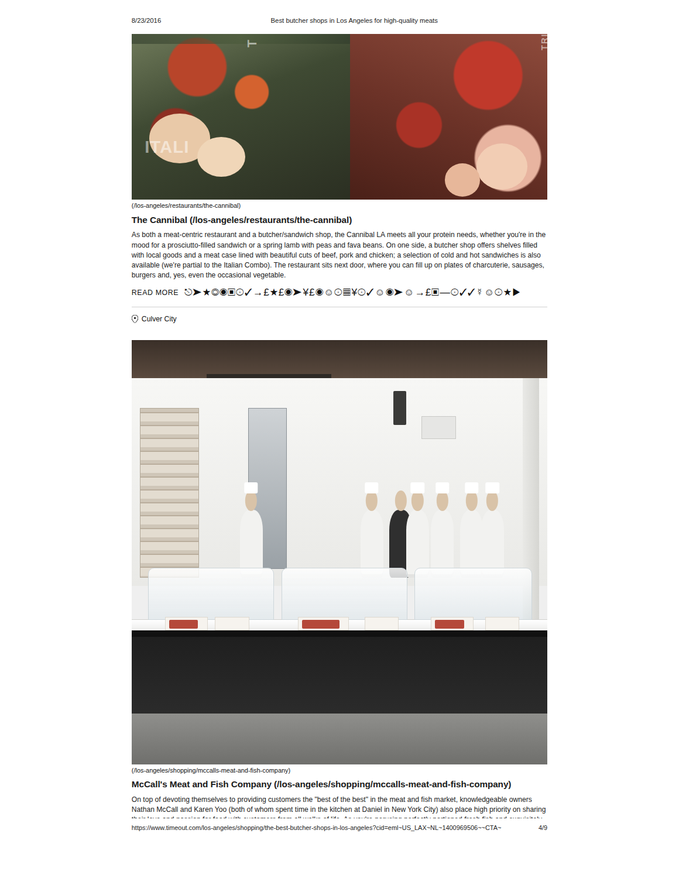8/23/2016
Best butcher shops in Los Angeles for high-quality meats
ITALI
T RIB UPGRADE
TRIMMED
(/los-angeles/restaurants/the-cannibal)
The Cannibal (/los-angeles/restaurants/the-cannibal)
As both a meat-centric restaurant and a butcher/sandwich shop, the Cannibal LA meets all your protein needs, whether you're in the mood for a prosciutto-filled sandwich or a spring lamb with peas and fava beans. On one side, a butcher shop offers shelves filled with local goods and a meat case lined with beautiful cuts of beef, pork and chicken; a selection of cold and hot sandwiches is also available (we're partial to the Italian Combo). The restaurant sits next door, where you can fill up on plates of charcuterie, sausages, burgers and, yes, even the occasional vegetable.
READ MORE
⎋➤★◎◉▣☉✓→£★£◉➤¥£◉☺☉▦¥☉✓☺◉➤☺→£▣—☉✓✓☿☺☉★▶
Culver City
(/los-angeles/shopping/mccalls-meat-and-fish-company)
McCall's Meat and Fish Company (/los-angeles/shopping/mccalls-meat-and-fish-company)
On top of devoting themselves to providing customers the "best of the best" in the meat and fish market, knowledgeable owners Nathan McCall and Karen Yoo (both of whom spent time in the kitchen at Daniel in New York City) also place high priority on sharing their love and passion for food with customers from all walks of life. As you're perusing perfectly portioned fresh fish and exquisitely marbled cuts of beef, don't be surprised if you spend half your visit in conversation
https://www.timeout.com/los-angeles/shopping/the-best-butcher-shops-in-los-angeles?cid=eml~US_LAX~NL~1400969506~~CTA~
4/9